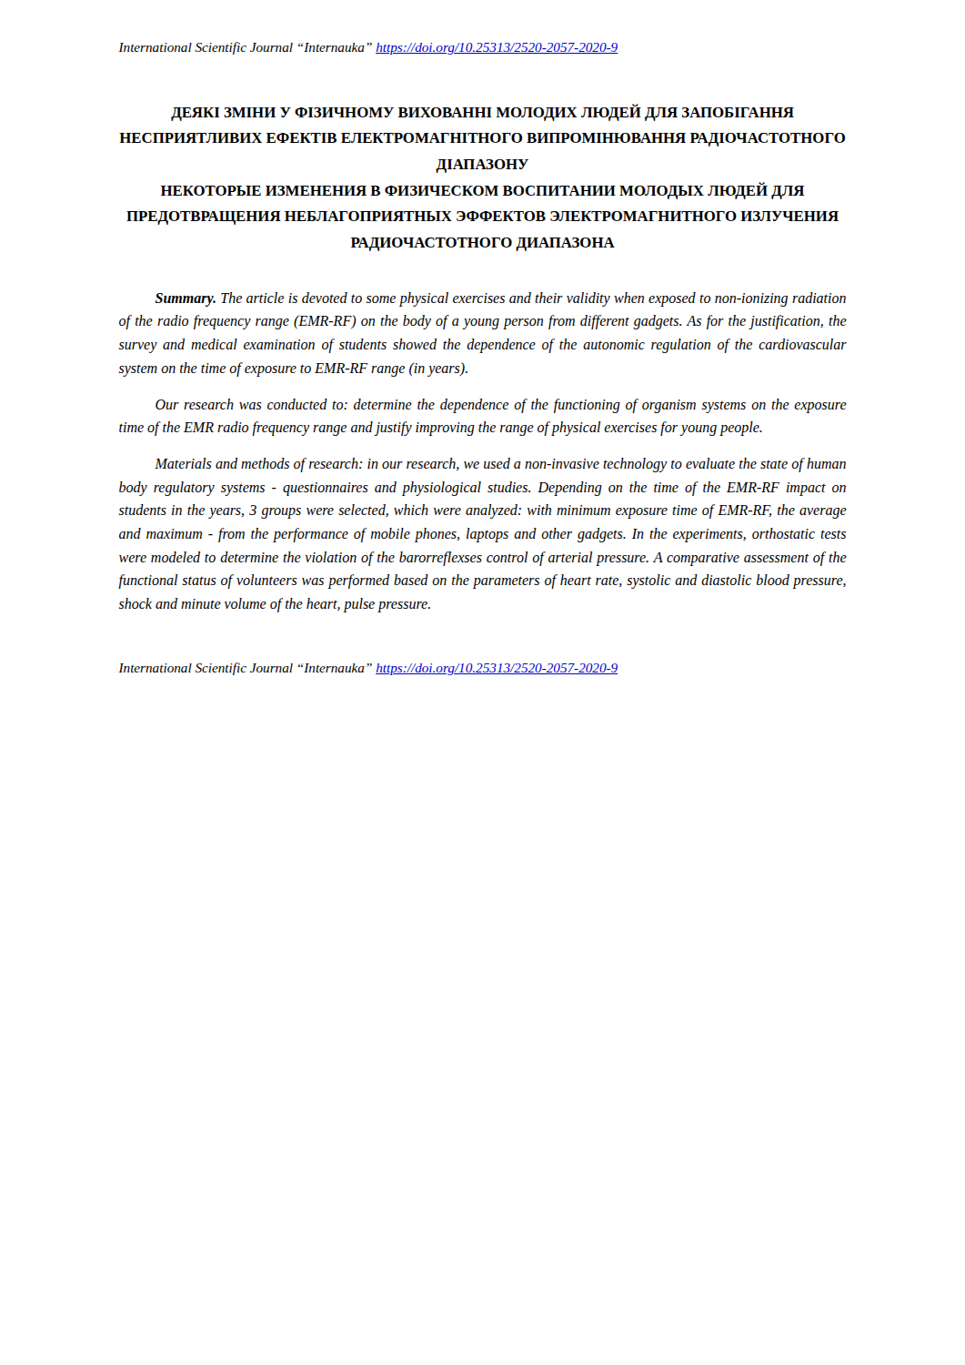International Scientific Journal “Internauka” https://doi.org/10.25313/2520-2057-2020-9
Деякі зміни у фізичному вихованні молодих людей для запобігання несприятливих ефектів електромагнітного випромінювання радіочастотного діапазону
Некоторые изменения в физическом воспитании молодых людей для предотвращения неблагоприятных эффектов электромагнитного излучения радиочастотного диапазона
Summary. The article is devoted to some physical exercises and their validity when exposed to non-ionizing radiation of the radio frequency range (EMR-RF) on the body of a young person from different gadgets. As for the justification, the survey and medical examination of students showed the dependence of the autonomic regulation of the cardiovascular system on the time of exposure to EMR-RF range (in years).
Our research was conducted to: determine the dependence of the functioning of organism systems on the exposure time of the EMR radio frequency range and justify improving the range of physical exercises for young people.
Materials and methods of research: in our research, we used a non-invasive technology to evaluate the state of human body regulatory systems - questionnaires and physiological studies. Depending on the time of the EMR-RF impact on students in the years, 3 groups were selected, which were analyzed: with minimum exposure time of EMR-RF, the average and maximum - from the performance of mobile phones, laptops and other gadgets. In the experiments, orthostatic tests were modeled to determine the violation of the barorreflexses control of arterial pressure. A comparative assessment of the functional status of volunteers was performed based on the parameters of heart rate, systolic and diastolic blood pressure, shock and minute volume of the heart, pulse pressure.
International Scientific Journal “Internauka” https://doi.org/10.25313/2520-2057-2020-9